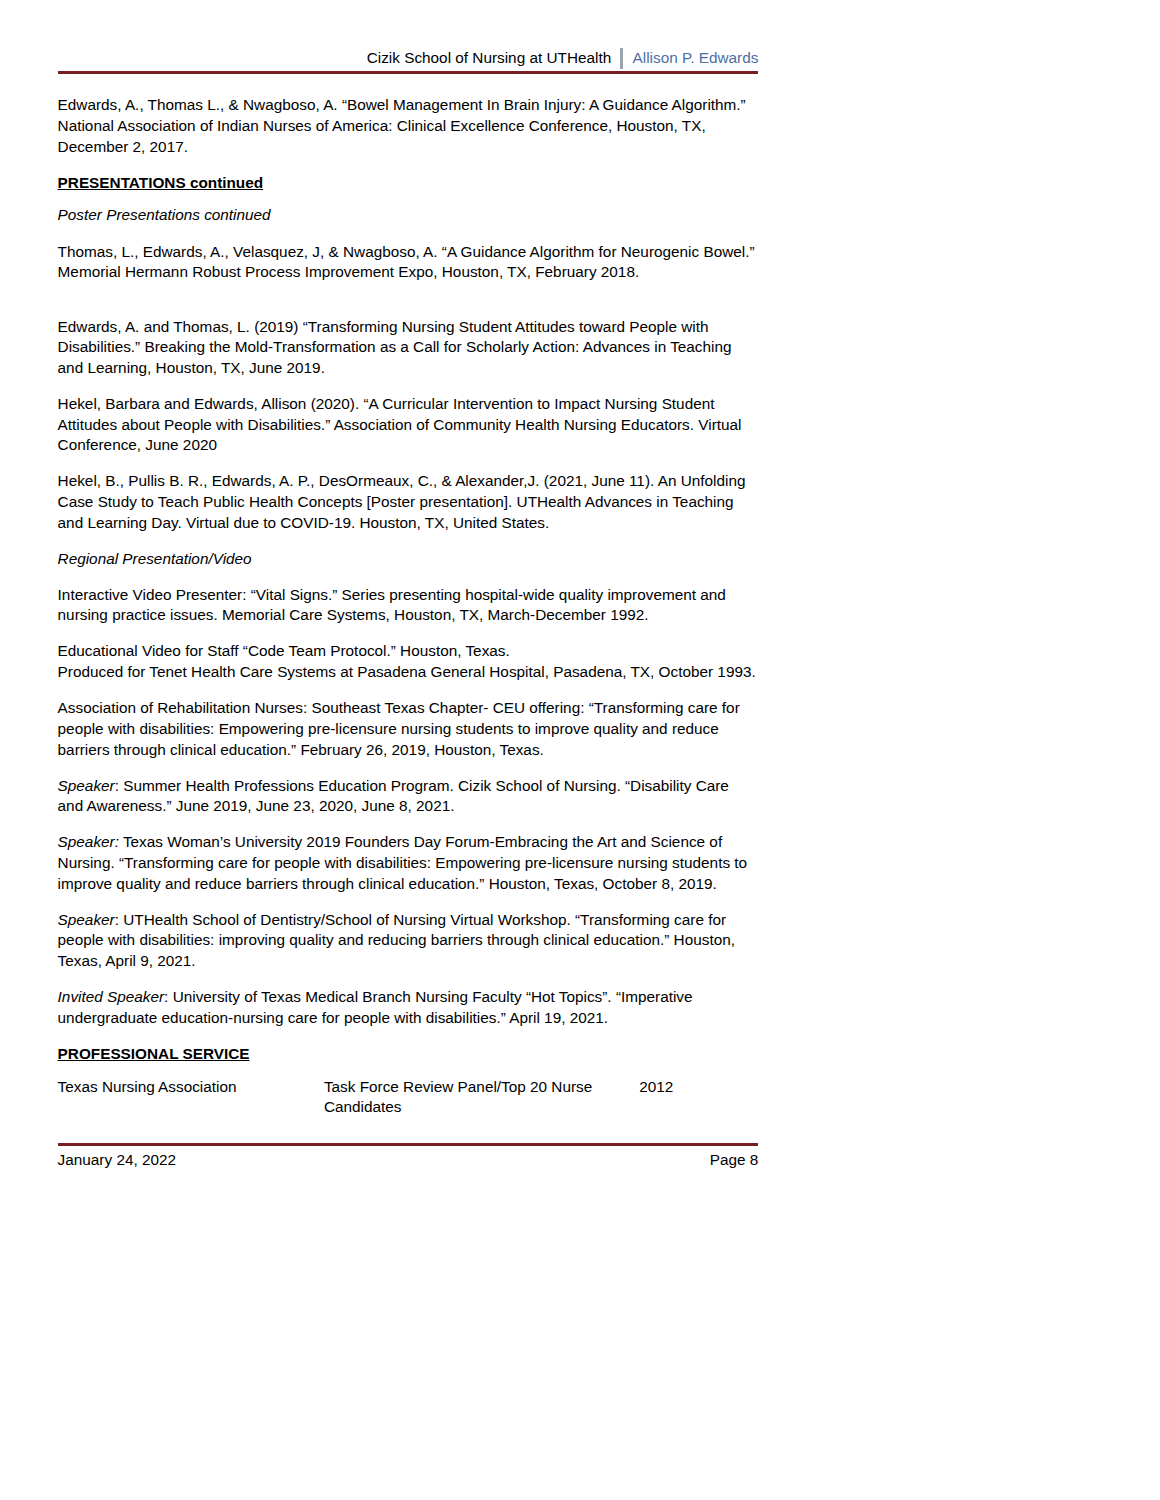Cizik School of Nursing at UTHealth Allison P. Edwards
Edwards, A., Thomas L., & Nwagboso, A. “Bowel Management In Brain Injury: A Guidance Algorithm.” National Association of Indian Nurses of America: Clinical Excellence Conference, Houston, TX, December 2, 2017.
PRESENTATIONS continued
Poster Presentations continued
Thomas, L., Edwards, A., Velasquez, J, & Nwagboso, A. “A Guidance Algorithm for Neurogenic Bowel.” Memorial Hermann Robust Process Improvement Expo, Houston, TX, February 2018.
Edwards, A. and Thomas, L. (2019) “Transforming Nursing Student Attitudes toward People with Disabilities.” Breaking the Mold-Transformation as a Call for Scholarly Action: Advances in Teaching and Learning, Houston, TX, June 2019.
Hekel, Barbara and Edwards, Allison (2020). “A Curricular Intervention to Impact Nursing Student Attitudes about People with Disabilities.” Association of Community Health Nursing Educators. Virtual Conference, June 2020
Hekel, B., Pullis B. R., Edwards, A. P., DesOrmeaux, C., & Alexander,J. (2021, June 11). An Unfolding Case Study to Teach Public Health Concepts [Poster presentation]. UTHealth Advances in Teaching and Learning Day. Virtual due to COVID-19. Houston, TX, United States.
Regional Presentation/Video
Interactive Video Presenter: “Vital Signs.” Series presenting hospital-wide quality improvement and nursing practice issues. Memorial Care Systems, Houston, TX, March-December 1992.
Educational Video for Staff “Code Team Protocol.” Houston, Texas.
Produced for Tenet Health Care Systems at Pasadena General Hospital, Pasadena, TX, October 1993.
Association of Rehabilitation Nurses: Southeast Texas Chapter- CEU offering: “Transforming care for people with disabilities: Empowering pre-licensure nursing students to improve quality and reduce barriers through clinical education.” February 26, 2019, Houston, Texas.
Speaker: Summer Health Professions Education Program. Cizik School of Nursing. “Disability Care and Awareness.” June 2019, June 23, 2020, June 8, 2021.
Speaker: Texas Woman’s University 2019 Founders Day Forum-Embracing the Art and Science of Nursing. “Transforming care for people with disabilities: Empowering pre-licensure nursing students to improve quality and reduce barriers through clinical education.” Houston, Texas, October 8, 2019.
Speaker: UTHealth School of Dentistry/School of Nursing Virtual Workshop. “Transforming care for people with disabilities: improving quality and reducing barriers through clinical education.” Houston, Texas, April 9, 2021.
Invited Speaker: University of Texas Medical Branch Nursing Faculty “Hot Topics”. “Imperative undergraduate education-nursing care for people with disabilities.” April 19, 2021.
PROFESSIONAL SERVICE
| Texas Nursing Association | Task Force Review Panel/Top 20 Nurse Candidates | 2012 |
January 24, 2022 Page 8